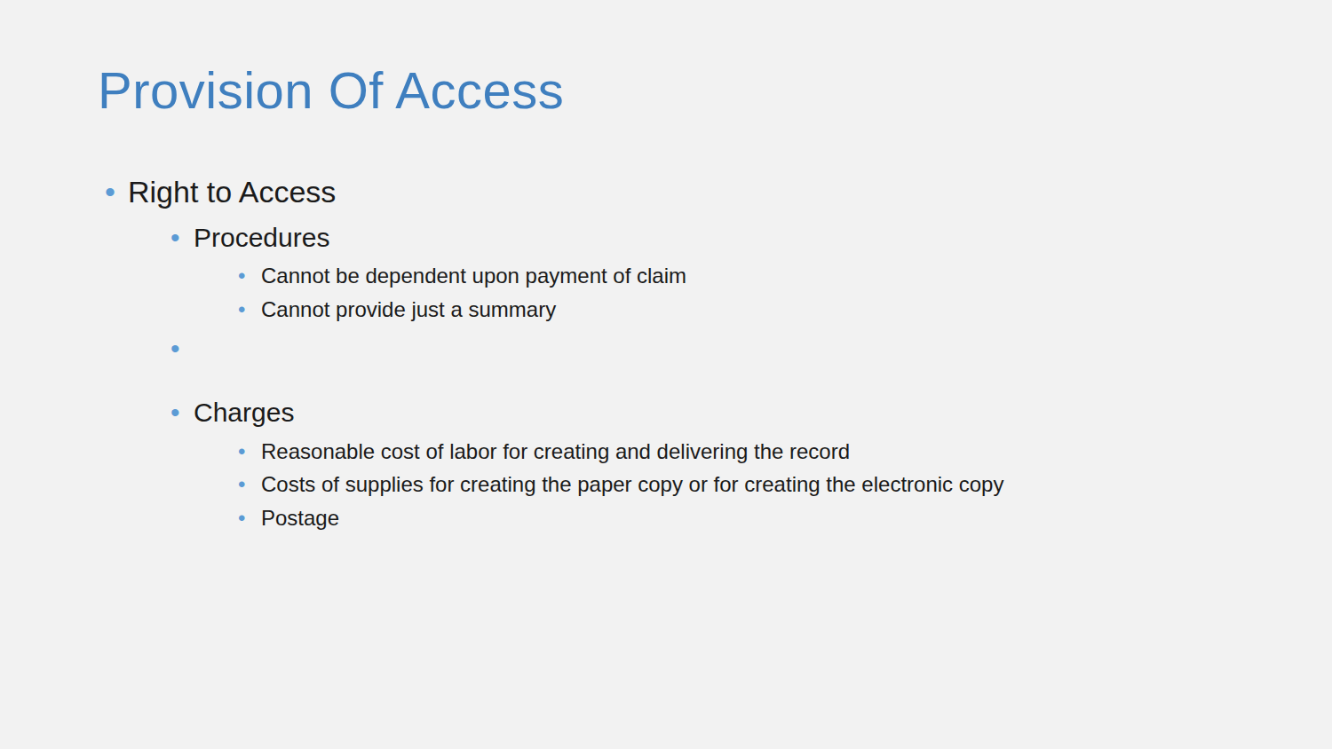Provision Of Access
Right to Access
Procedures
Cannot be dependent upon payment of claim
Cannot provide just a summary
Charges
Reasonable cost of labor for creating and delivering the record
Costs of supplies for creating the paper copy or for creating the electronic copy
Postage